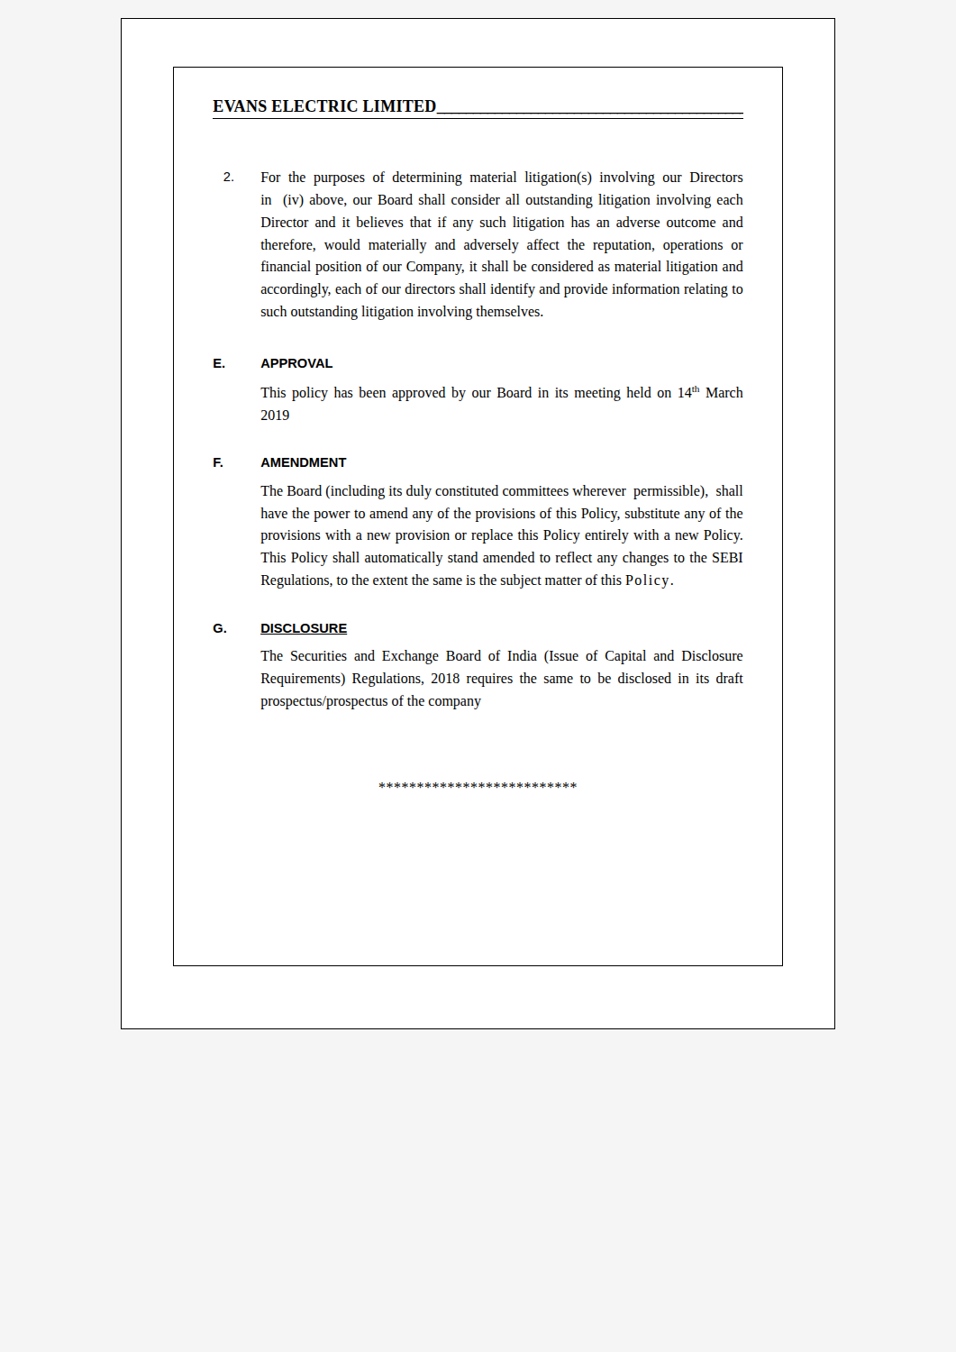EVANS ELECTRIC LIMITED_______________________________________________
2.
For the purposes of determining material litigation(s) involving our Directors in (iv) above, our Board shall consider all outstanding litigation involving each Director and it believes that if any such litigation has an adverse outcome and therefore, would materially and adversely affect the reputation, operations or financial position of our Company, it shall be considered as material litigation and accordingly, each of our directors shall identify and provide information relating to such outstanding litigation involving themselves.
E.
APPROVAL
This policy has been approved by our Board in its meeting held on 14th March 2019
F.
AMENDMENT
The Board (including its duly constituted committees wherever permissible), shall have the power to amend any of the provisions of this Policy, substitute any of the provisions with a new provision or replace this Policy entirely with a new Policy. This Policy shall automatically stand amended to reflect any changes to the SEBI Regulations, to the extent the same is the subject matter of this Policy.
G.
DISCLOSURE
The Securities and Exchange Board of India (Issue of Capital and Disclosure Requirements) Regulations, 2018 requires the same to be disclosed in its draft prospectus/prospectus of the company
**************************